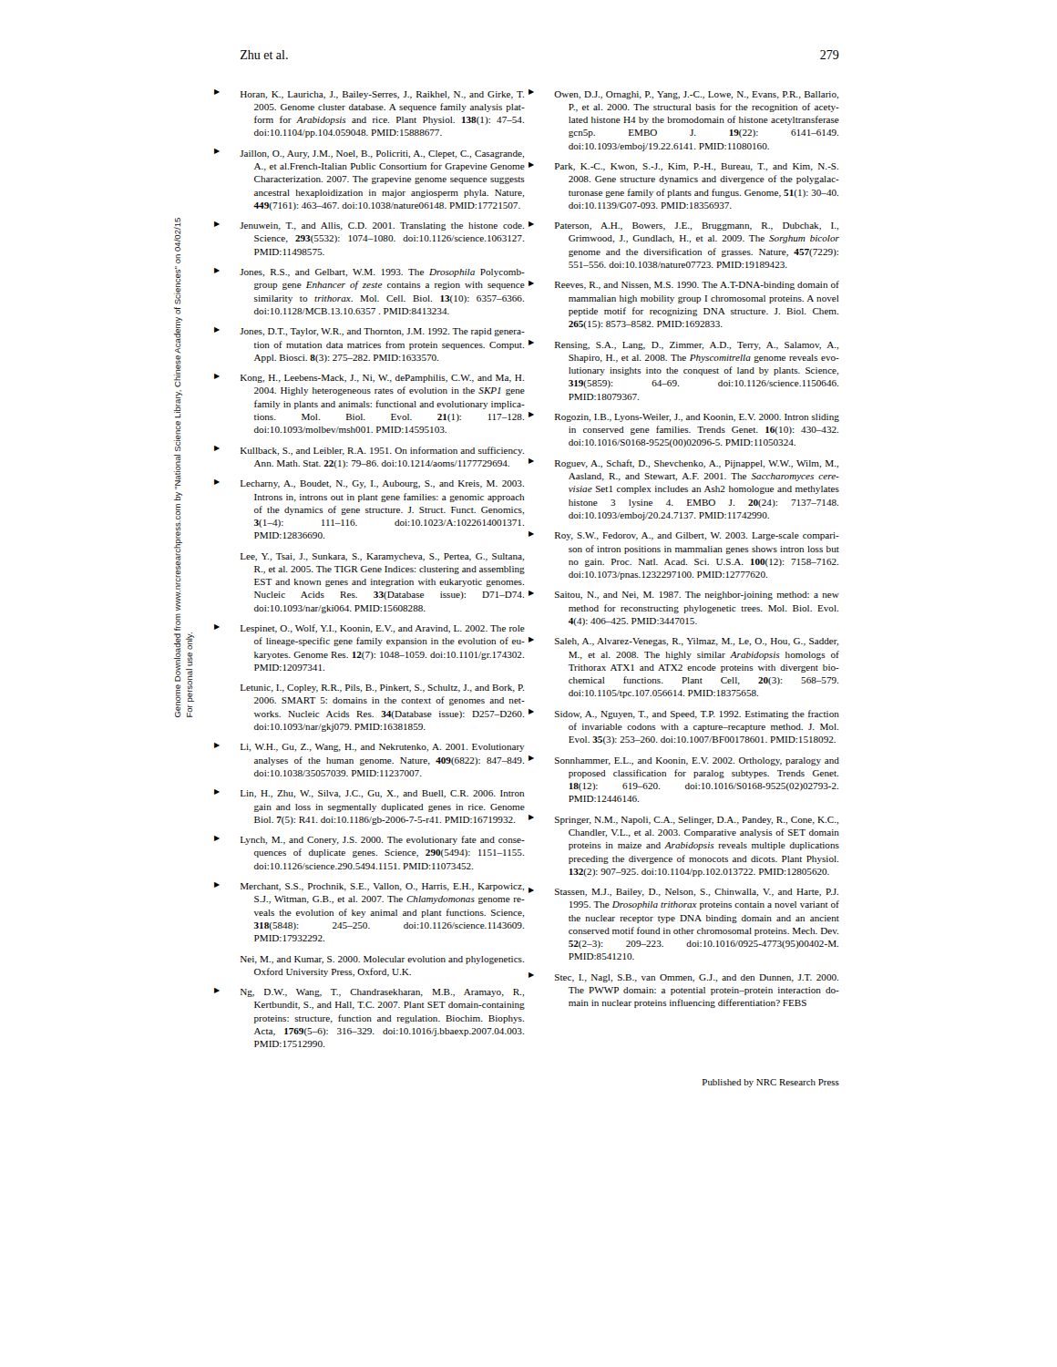Genome Downloaded from www.nrcresearchpress.com by "National Science Library, Chinese Academy of Sciences" on 04/02/15 For personal use only.
Zhu et al. 279
Horan, K., Lauricha, J., Bailey-Serres, J., Raikhel, N., and Girke, T. 2005. Genome cluster database. A sequence family analysis platform for Arabidopsis and rice. Plant Physiol. 138(1): 47–54. doi:10.1104/pp.104.059048. PMID:15888677.
Jaillon, O., Aury, J.M., Noel, B., Policriti, A., Clepet, C., Casagrande, A., et al.French-Italian Public Consortium for Grapevine Genome Characterization. 2007. The grapevine genome sequence suggests ancestral hexaploidization in major angiosperm phyla. Nature, 449(7161): 463–467. doi:10.1038/nature06148. PMID:17721507.
Jenuwein, T., and Allis, C.D. 2001. Translating the histone code. Science, 293(5532): 1074–1080. doi:10.1126/science.1063127. PMID:11498575.
Jones, R.S., and Gelbart, W.M. 1993. The Drosophila Polycomb-group gene Enhancer of zeste contains a region with sequence similarity to trithorax. Mol. Cell. Biol. 13(10): 6357–6366. doi:10.1128/MCB.13.10.6357 . PMID:8413234.
Jones, D.T., Taylor, W.R., and Thornton, J.M. 1992. The rapid generation of mutation data matrices from protein sequences. Comput. Appl. Biosci. 8(3): 275–282. PMID:1633570.
Kong, H., Leebens-Mack, J., Ni, W., dePamphilis, C.W., and Ma, H. 2004. Highly heterogeneous rates of evolution in the SKP1 gene family in plants and animals: functional and evolutionary implications. Mol. Biol. Evol. 21(1): 117–128. doi:10.1093/molbev/msh001. PMID:14595103.
Kullback, S., and Leibler, R.A. 1951. On information and sufficiency. Ann. Math. Stat. 22(1): 79–86. doi:10.1214/aoms/1177729694.
Lecharny, A., Boudet, N., Gy, I., Aubourg, S., and Kreis, M. 2003. Introns in, introns out in plant gene families: a genomic approach of the dynamics of gene structure. J. Struct. Funct. Genomics, 3(1–4): 111–116. doi:10.1023/A:1022614001371. PMID:12836690.
Lee, Y., Tsai, J., Sunkara, S., Karamycheva, S., Pertea, G., Sultana, R., et al. 2005. The TIGR Gene Indices: clustering and assembling EST and known genes and integration with eukaryotic genomes. Nucleic Acids Res. 33(Database issue): D71–D74. doi:10.1093/nar/gki064. PMID:15608288.
Lespinet, O., Wolf, Y.I., Koonin, E.V., and Aravind, L. 2002. The role of lineage-specific gene family expansion in the evolution of eukaryotes. Genome Res. 12(7): 1048–1059. doi:10.1101/gr.174302. PMID:12097341.
Letunic, I., Copley, R.R., Pils, B., Pinkert, S., Schultz, J., and Bork, P. 2006. SMART 5: domains in the context of genomes and networks. Nucleic Acids Res. 34(Database issue): D257–D260. doi:10.1093/nar/gkj079. PMID:16381859.
Li, W.H., Gu, Z., Wang, H., and Nekrutenko, A. 2001. Evolutionary analyses of the human genome. Nature, 409(6822): 847–849. doi:10.1038/35057039. PMID:11237007.
Lin, H., Zhu, W., Silva, J.C., Gu, X., and Buell, C.R. 2006. Intron gain and loss in segmentally duplicated genes in rice. Genome Biol. 7(5): R41. doi:10.1186/gb-2006-7-5-r41. PMID:16719932.
Lynch, M., and Conery, J.S. 2000. The evolutionary fate and consequences of duplicate genes. Science, 290(5494): 1151–1155. doi:10.1126/science.290.5494.1151. PMID:11073452.
Merchant, S.S., Prochnik, S.E., Vallon, O., Harris, E.H., Karpowicz, S.J., Witman, G.B., et al. 2007. The Chlamydomonas genome reveals the evolution of key animal and plant functions. Science, 318(5848): 245–250. doi:10.1126/science.1143609. PMID:17932292.
Nei, M., and Kumar, S. 2000. Molecular evolution and phylogenetics. Oxford University Press, Oxford, U.K.
Ng, D.W., Wang, T., Chandrasekharan, M.B., Aramayo, R., Kertbundit, S., and Hall, T.C. 2007. Plant SET domain-containing proteins: structure, function and regulation. Biochim. Biophys. Acta, 1769(5–6): 316–329. doi:10.1016/j.bbaexp.2007.04.003. PMID:17512990.
Owen, D.J., Ornaghi, P., Yang, J.-C., Lowe, N., Evans, P.R., Ballario, P., et al. 2000. The structural basis for the recognition of acetylated histone H4 by the bromodomain of histone acetyltransferase gcn5p. EMBO J. 19(22): 6141–6149. doi:10.1093/emboj/19.22.6141. PMID:11080160.
Park, K.-C., Kwon, S.-J., Kim, P.-H., Bureau, T., and Kim, N.-S. 2008. Gene structure dynamics and divergence of the polygalacturonase gene family of plants and fungus. Genome, 51(1): 30–40. doi:10.1139/G07-093. PMID:18356937.
Paterson, A.H., Bowers, J.E., Bruggmann, R., Dubchak, I., Grimwood, J., Gundlach, H., et al. 2009. The Sorghum bicolor genome and the diversification of grasses. Nature, 457(7229): 551–556. doi:10.1038/nature07723. PMID:19189423.
Reeves, R., and Nissen, M.S. 1990. The A.T-DNA-binding domain of mammalian high mobility group I chromosomal proteins. A novel peptide motif for recognizing DNA structure. J. Biol. Chem. 265(15): 8573–8582. PMID:1692833.
Rensing, S.A., Lang, D., Zimmer, A.D., Terry, A., Salamov, A., Shapiro, H., et al. 2008. The Physcomitrella genome reveals evolutionary insights into the conquest of land by plants. Science, 319(5859): 64–69. doi:10.1126/science.1150646. PMID:18079367.
Rogozin, I.B., Lyons-Weiler, J., and Koonin, E.V. 2000. Intron sliding in conserved gene families. Trends Genet. 16(10): 430–432. doi:10.1016/S0168-9525(00)02096-5. PMID:11050324.
Roguev, A., Schaft, D., Shevchenko, A., Pijnappel, W.W., Wilm, M., Aasland, R., and Stewart, A.F. 2001. The Saccharomyces cerevisiae Set1 complex includes an Ash2 homologue and methylates histone 3 lysine 4. EMBO J. 20(24): 7137–7148. doi:10.1093/emboj/20.24.7137. PMID:11742990.
Roy, S.W., Fedorov, A., and Gilbert, W. 2003. Large-scale comparison of intron positions in mammalian genes shows intron loss but no gain. Proc. Natl. Acad. Sci. U.S.A. 100(12): 7158–7162. doi:10.1073/pnas.1232297100. PMID:12777620.
Saitou, N., and Nei, M. 1987. The neighbor-joining method: a new method for reconstructing phylogenetic trees. Mol. Biol. Evol. 4(4): 406–425. PMID:3447015.
Saleh, A., Alvarez-Venegas, R., Yilmaz, M., Le, O., Hou, G., Sadder, M., et al. 2008. The highly similar Arabidopsis homologs of Trithorax ATX1 and ATX2 encode proteins with divergent biochemical functions. Plant Cell, 20(3): 568–579. doi:10.1105/tpc.107.056614. PMID:18375658.
Sidow, A., Nguyen, T., and Speed, T.P. 1992. Estimating the fraction of invariable codons with a capture–recapture method. J. Mol. Evol. 35(3): 253–260. doi:10.1007/BF00178601. PMID:1518092.
Sonnhammer, E.L., and Koonin, E.V. 2002. Orthology, paralogy and proposed classification for paralog subtypes. Trends Genet. 18(12): 619–620. doi:10.1016/S0168-9525(02)02793-2. PMID:12446146.
Springer, N.M., Napoli, C.A., Selinger, D.A., Pandey, R., Cone, K.C., Chandler, V.L., et al. 2003. Comparative analysis of SET domain proteins in maize and Arabidopsis reveals multiple duplications preceding the divergence of monocots and dicots. Plant Physiol. 132(2): 907–925. doi:10.1104/pp.102.013722. PMID:12805620.
Stassen, M.J., Bailey, D., Nelson, S., Chinwalla, V., and Harte, P.J. 1995. The Drosophila trithorax proteins contain a novel variant of the nuclear receptor type DNA binding domain and an ancient conserved motif found in other chromosomal proteins. Mech. Dev. 52(2–3): 209–223. doi:10.1016/0925-4773(95)00402-M. PMID:8541210.
Stec, I., Nagl, S.B., van Ommen, G.J., and den Dunnen, J.T. 2000. The PWWP domain: a potential protein–protein interaction domain in nuclear proteins influencing differentiation? FEBS
Published by NRC Research Press